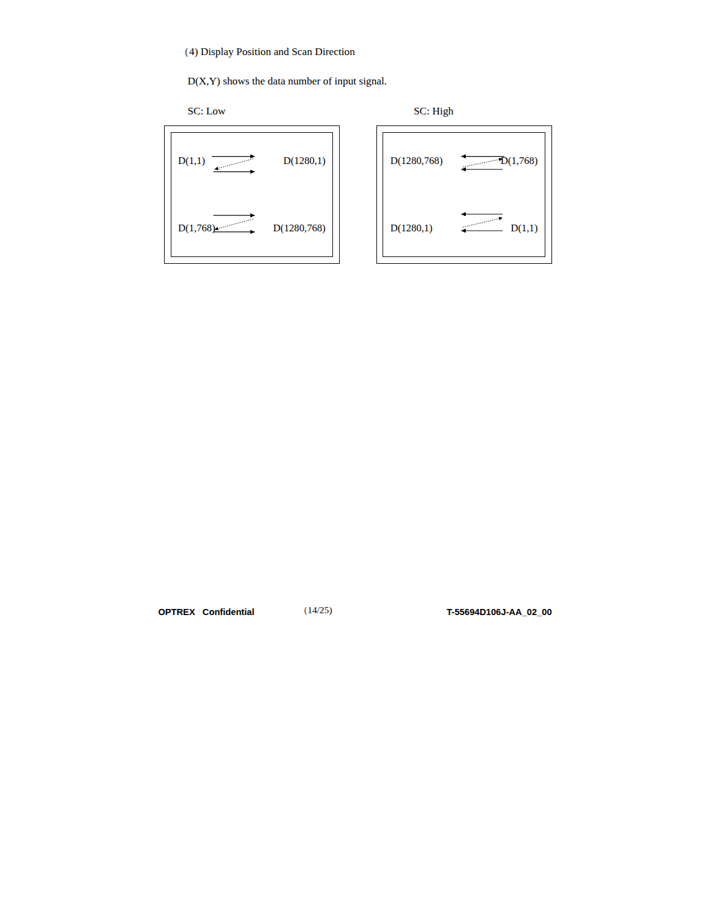（4) Display Position and Scan Direction
D(X,Y) shows the data number of input signal.
SC: Low SC: High
D(1,1) D(1280,1) D(1,768) D(1280,768)
D(1280,768) D(1,768) D(1280,1) D(1,1)
OPTREX Confidential
（14/25)
T-55694D106J-AA_02_00